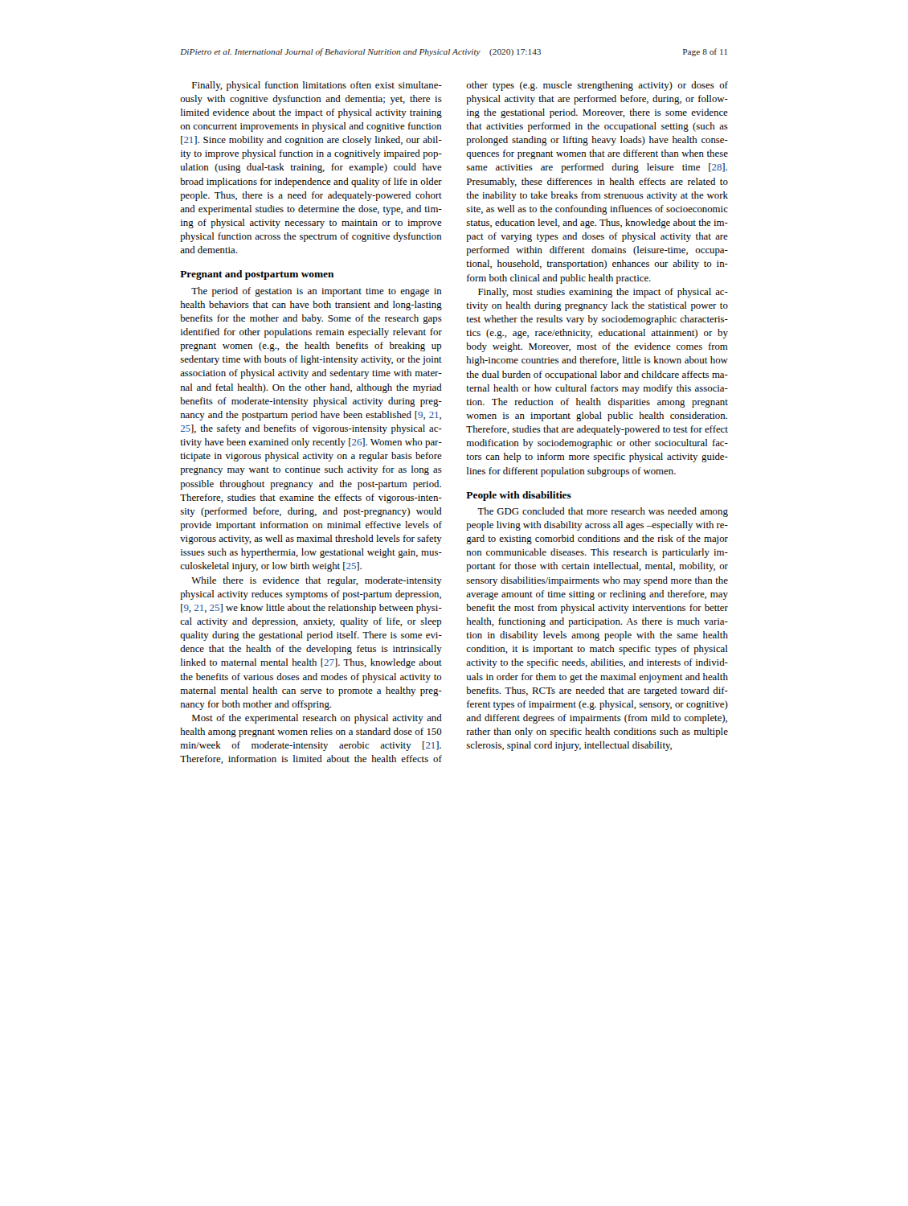DiPietro et al. International Journal of Behavioral Nutrition and Physical Activity (2020) 17:143
Page 8 of 11
Finally, physical function limitations often exist simultaneously with cognitive dysfunction and dementia; yet, there is limited evidence about the impact of physical activity training on concurrent improvements in physical and cognitive function [21]. Since mobility and cognition are closely linked, our ability to improve physical function in a cognitively impaired population (using dual-task training, for example) could have broad implications for independence and quality of life in older people. Thus, there is a need for adequately-powered cohort and experimental studies to determine the dose, type, and timing of physical activity necessary to maintain or to improve physical function across the spectrum of cognitive dysfunction and dementia.
Pregnant and postpartum women
The period of gestation is an important time to engage in health behaviors that can have both transient and long-lasting benefits for the mother and baby. Some of the research gaps identified for other populations remain especially relevant for pregnant women (e.g., the health benefits of breaking up sedentary time with bouts of light-intensity activity, or the joint association of physical activity and sedentary time with maternal and fetal health). On the other hand, although the myriad benefits of moderate-intensity physical activity during pregnancy and the postpartum period have been established [9, 21, 25], the safety and benefits of vigorous-intensity physical activity have been examined only recently [26]. Women who participate in vigorous physical activity on a regular basis before pregnancy may want to continue such activity for as long as possible throughout pregnancy and the post-partum period. Therefore, studies that examine the effects of vigorous-intensity (performed before, during, and post-pregnancy) would provide important information on minimal effective levels of vigorous activity, as well as maximal threshold levels for safety issues such as hyperthermia, low gestational weight gain, musculoskeletal injury, or low birth weight [25].
While there is evidence that regular, moderate-intensity physical activity reduces symptoms of post-partum depression, [9, 21, 25] we know little about the relationship between physical activity and depression, anxiety, quality of life, or sleep quality during the gestational period itself. There is some evidence that the health of the developing fetus is intrinsically linked to maternal mental health [27]. Thus, knowledge about the benefits of various doses and modes of physical activity to maternal mental health can serve to promote a healthy pregnancy for both mother and offspring.
Most of the experimental research on physical activity and health among pregnant women relies on a standard dose of 150 min/week of moderate-intensity aerobic activity [21]. Therefore, information is limited about the health effects of other types (e.g. muscle strengthening activity) or doses of physical activity that are performed before, during, or following the gestational period. Moreover, there is some evidence that activities performed in the occupational setting (such as prolonged standing or lifting heavy loads) have health consequences for pregnant women that are different than when these same activities are performed during leisure time [28]. Presumably, these differences in health effects are related to the inability to take breaks from strenuous activity at the work site, as well as to the confounding influences of socioeconomic status, education level, and age. Thus, knowledge about the impact of varying types and doses of physical activity that are performed within different domains (leisure-time, occupational, household, transportation) enhances our ability to inform both clinical and public health practice.
Finally, most studies examining the impact of physical activity on health during pregnancy lack the statistical power to test whether the results vary by sociodemographic characteristics (e.g., age, race/ethnicity, educational attainment) or by body weight. Moreover, most of the evidence comes from high-income countries and therefore, little is known about how the dual burden of occupational labor and childcare affects maternal health or how cultural factors may modify this association. The reduction of health disparities among pregnant women is an important global public health consideration. Therefore, studies that are adequately-powered to test for effect modification by sociodemographic or other sociocultural factors can help to inform more specific physical activity guidelines for different population subgroups of women.
People with disabilities
The GDG concluded that more research was needed among people living with disability across all ages –especially with regard to existing comorbid conditions and the risk of the major non communicable diseases. This research is particularly important for those with certain intellectual, mental, mobility, or sensory disabilities/impairments who may spend more than the average amount of time sitting or reclining and therefore, may benefit the most from physical activity interventions for better health, functioning and participation. As there is much variation in disability levels among people with the same health condition, it is important to match specific types of physical activity to the specific needs, abilities, and interests of individuals in order for them to get the maximal enjoyment and health benefits. Thus, RCTs are needed that are targeted toward different types of impairment (e.g. physical, sensory, or cognitive) and different degrees of impairments (from mild to complete), rather than only on specific health conditions such as multiple sclerosis, spinal cord injury, intellectual disability,